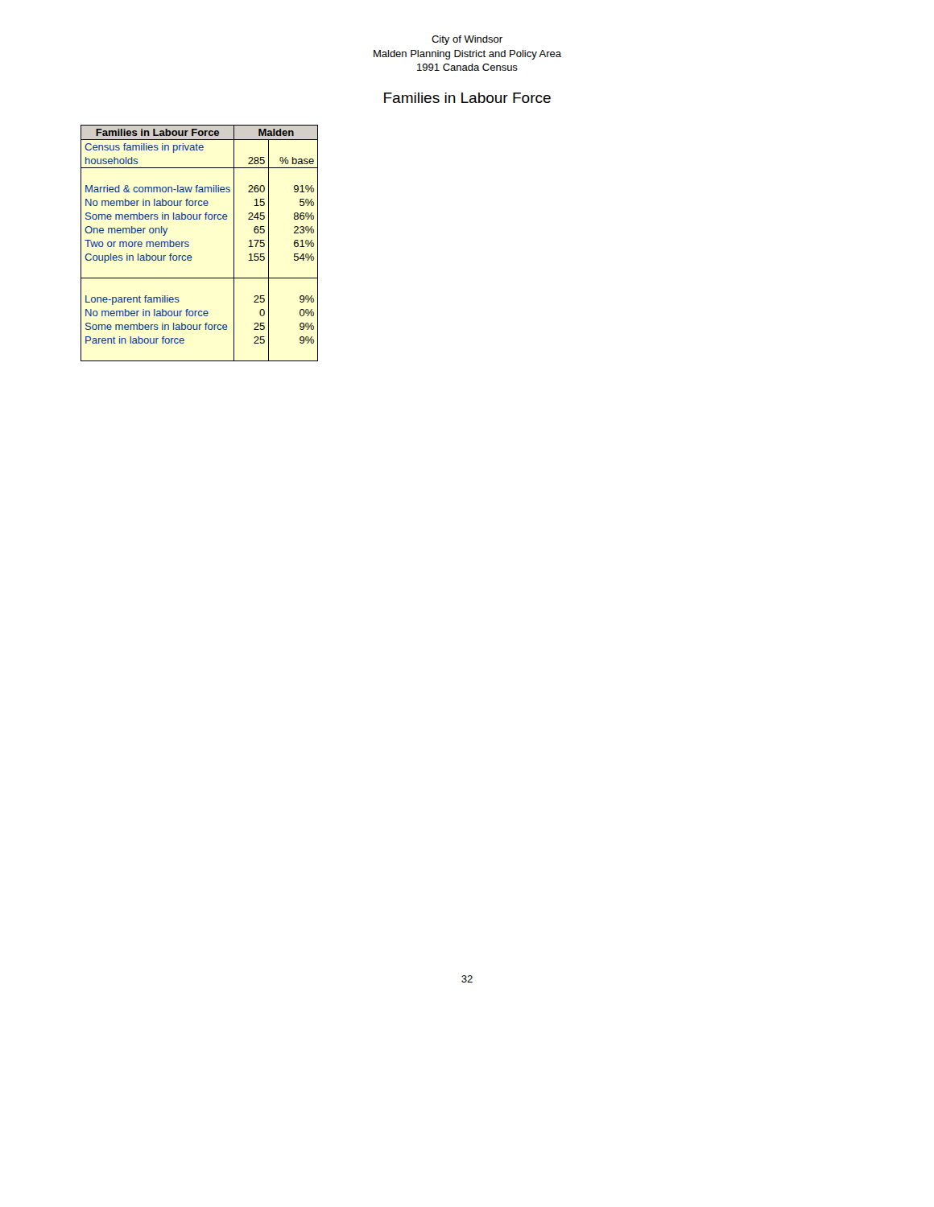City of Windsor
Malden Planning District and Policy Area
1991 Canada Census
Families in Labour Force
| Families in Labour Force | Malden |
| --- | --- |
| Census families in private | | |
| households | 285 | % base |
| Married & common-law families | 260 | 91% |
| No member in labour force | 15 | 5% |
| Some members in labour force | 245 | 86% |
| One member only | 65 | 23% |
| Two or more members | 175 | 61% |
| Couples in labour force | 155 | 54% |
| Lone-parent families | 25 | 9% |
| No member in labour force | 0 | 0% |
| Some members in labour force | 25 | 9% |
| Parent in labour force | 25 | 9% |
32